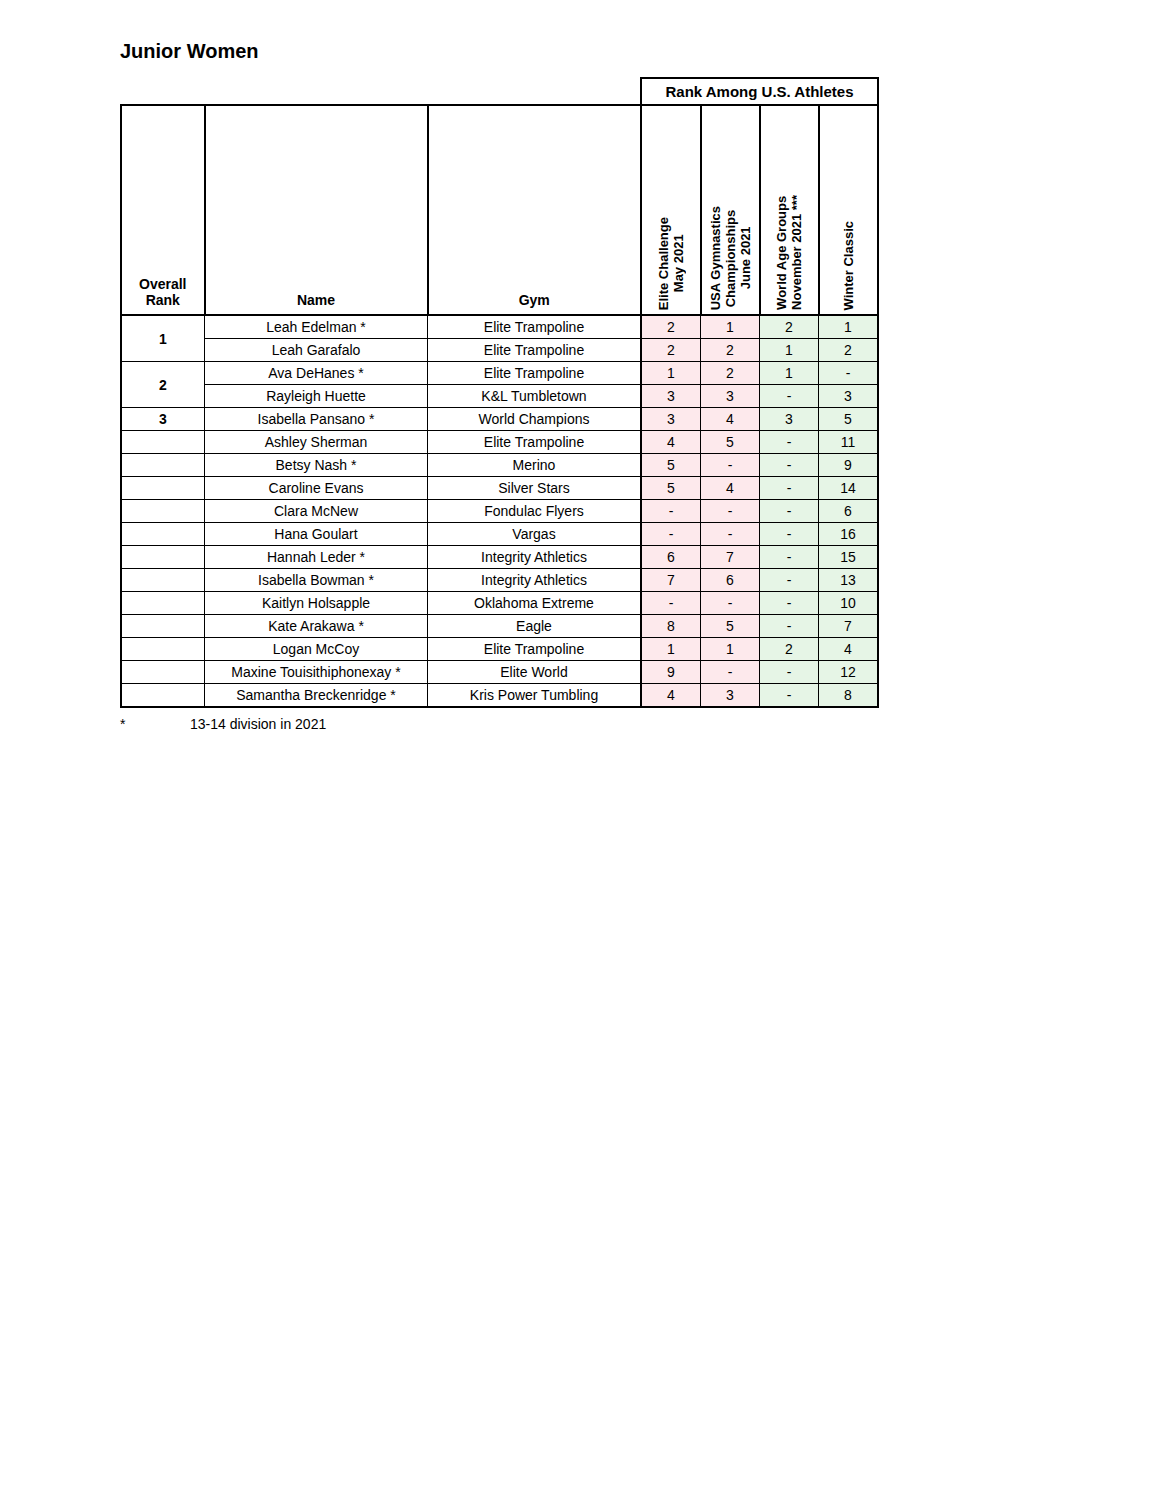Junior Women
| | Rank Among U.S. Athletes |
| Overall Rank | Name | Gym | Elite Challenge May 2021 | USA Gymnastics Championships June 2021 | World Age Groups November 2021 *** | Winter Classic |
| 1 | Leah Edelman * | Elite Trampoline | 2 | 1 | 2 | 1 |
| Leah Garafalo | Elite Trampoline | 2 | 2 | 1 | 2 |
| 2 | Ava DeHanes * | Elite Trampoline | 1 | 2 | 1 | - |
| Rayleigh Huette | K&L Tumbletown | 3 | 3 | - | 3 |
| 3 | Isabella Pansano * | World Champions | 3 | 4 | 3 | 5 |
| | Ashley Sherman | Elite Trampoline | 4 | 5 | - | 11 |
| | Betsy Nash * | Merino | 5 | - | - | 9 |
| | Caroline Evans | Silver Stars | 5 | 4 | - | 14 |
| | Clara McNew | Fondulac Flyers | - | - | - | 6 |
| | Hana Goulart | Vargas | - | - | - | 16 |
| | Hannah Leder * | Integrity Athletics | 6 | 7 | - | 15 |
| | Isabella Bowman * | Integrity Athletics | 7 | 6 | - | 13 |
| | Kaitlyn Holsapple | Oklahoma Extreme | - | - | - | 10 |
| | Kate Arakawa * | Eagle | 8 | 5 | - | 7 |
| | Logan McCoy | Elite Trampoline | 1 | 1 | 2 | 4 |
| | Maxine Touisithiphonexay * | Elite World | 9 | - | - | 12 |
| | Samantha Breckenridge * | Kris Power Tumbling | 4 | 3 | - | 8 |
*13-14 division in 2021